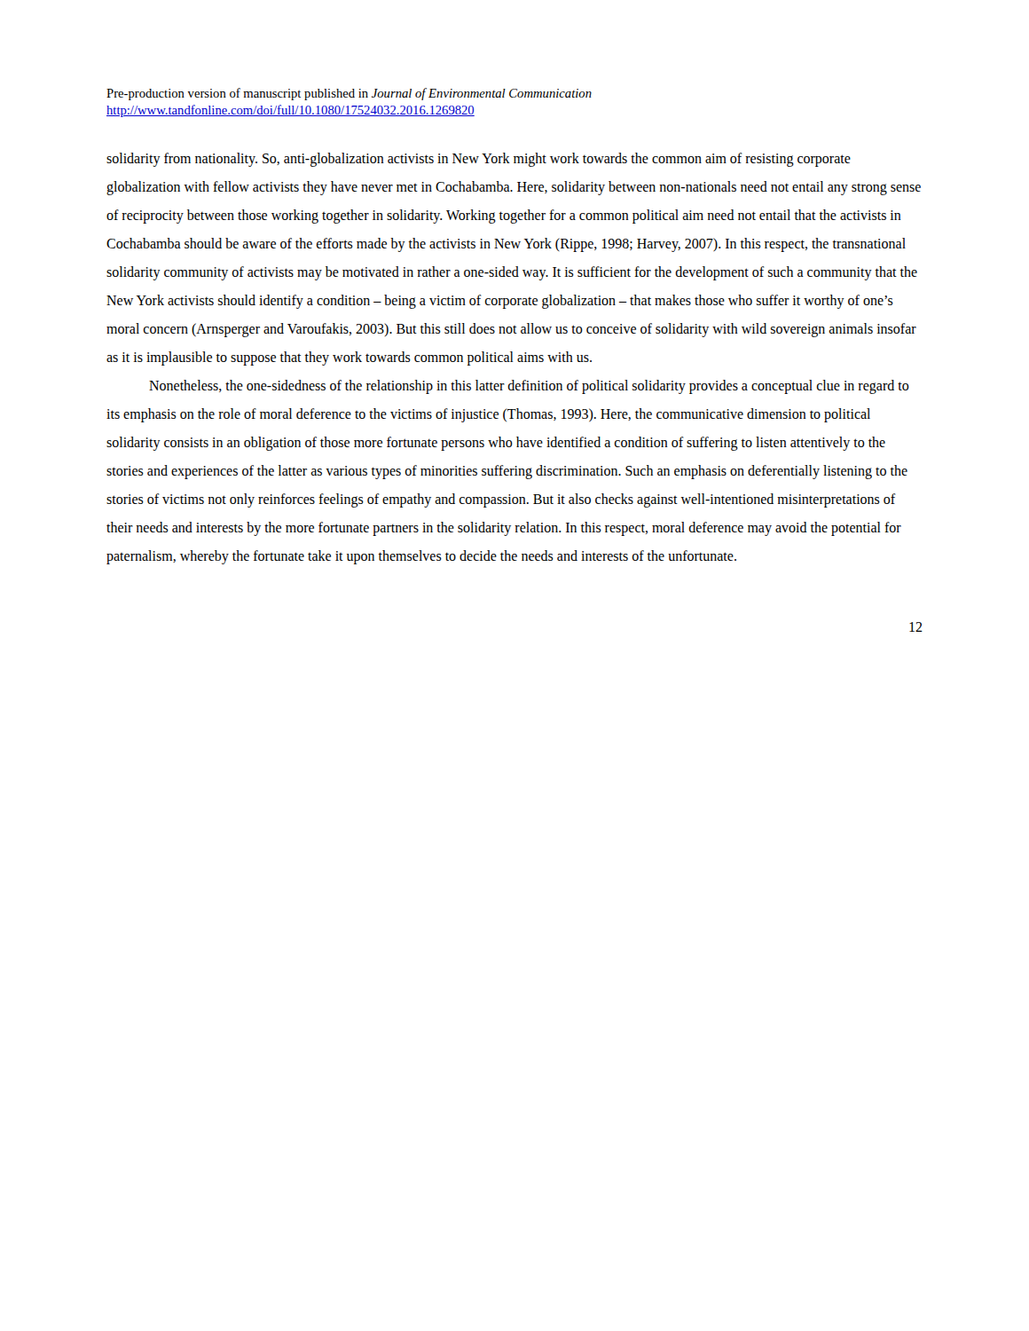Pre-production version of manuscript published in Journal of Environmental Communication
http://www.tandfonline.com/doi/full/10.1080/17524032.2016.1269820
solidarity from nationality. So, anti-globalization activists in New York might work towards the common aim of resisting corporate globalization with fellow activists they have never met in Cochabamba. Here, solidarity between non-nationals need not entail any strong sense of reciprocity between those working together in solidarity. Working together for a common political aim need not entail that the activists in Cochabamba should be aware of the efforts made by the activists in New York (Rippe, 1998; Harvey, 2007). In this respect, the transnational solidarity community of activists may be motivated in rather a one-sided way. It is sufficient for the development of such a community that the New York activists should identify a condition – being a victim of corporate globalization – that makes those who suffer it worthy of one’s moral concern (Arnsperger and Varoufakis, 2003). But this still does not allow us to conceive of solidarity with wild sovereign animals insofar as it is implausible to suppose that they work towards common political aims with us.
Nonetheless, the one-sidedness of the relationship in this latter definition of political solidarity provides a conceptual clue in regard to its emphasis on the role of moral deference to the victims of injustice (Thomas, 1993). Here, the communicative dimension to political solidarity consists in an obligation of those more fortunate persons who have identified a condition of suffering to listen attentively to the stories and experiences of the latter as various types of minorities suffering discrimination. Such an emphasis on deferentially listening to the stories of victims not only reinforces feelings of empathy and compassion. But it also checks against well-intentioned misinterpretations of their needs and interests by the more fortunate partners in the solidarity relation. In this respect, moral deference may avoid the potential for paternalism, whereby the fortunate take it upon themselves to decide the needs and interests of the unfortunate.
12